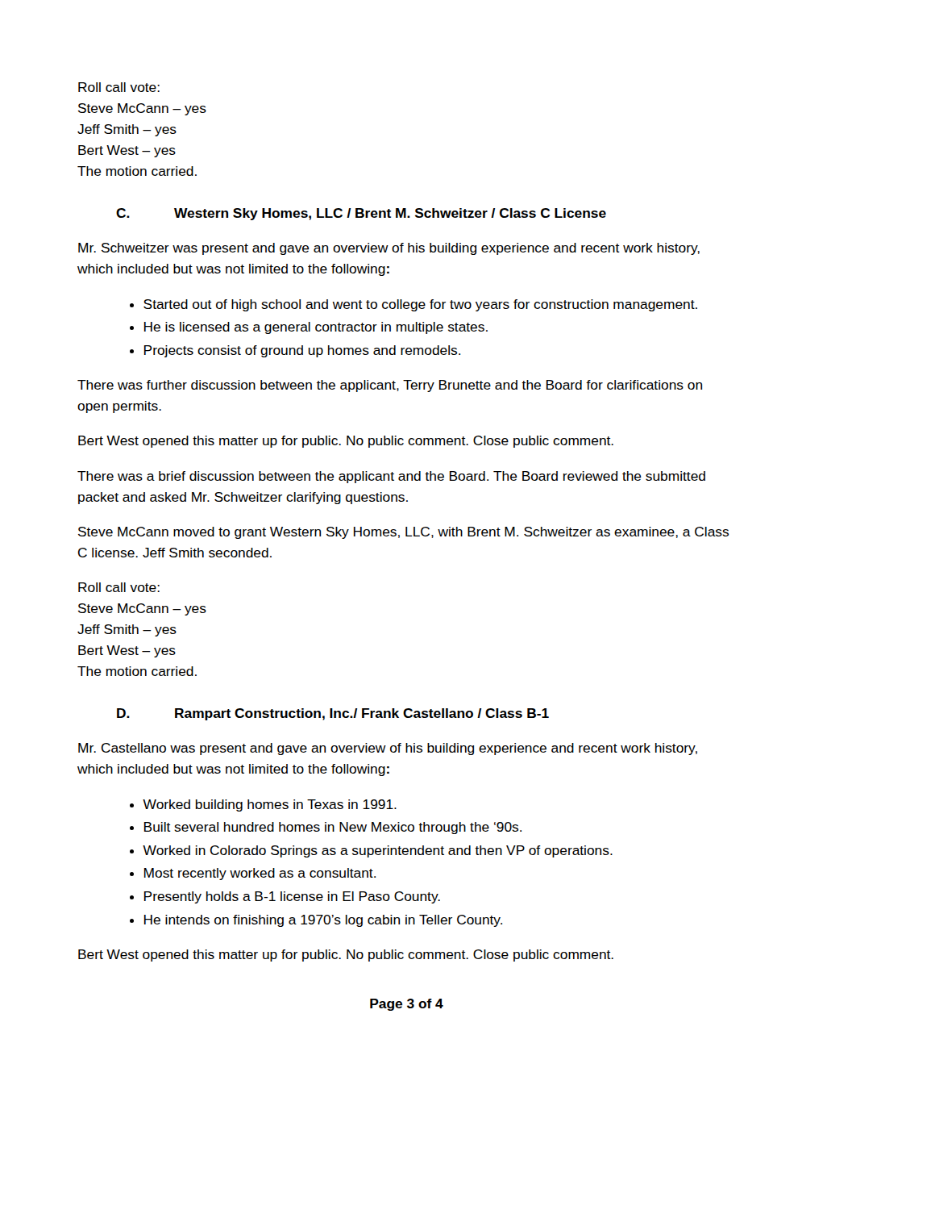Roll call vote:
Steve McCann – yes
Jeff Smith – yes
Bert West – yes
The motion carried.
C. Western Sky Homes, LLC / Brent M. Schweitzer / Class C License
Mr. Schweitzer was present and gave an overview of his building experience and recent work history, which included but was not limited to the following:
Started out of high school and went to college for two years for construction management.
He is licensed as a general contractor in multiple states.
Projects consist of ground up homes and remodels.
There was further discussion between the applicant, Terry Brunette and the Board for clarifications on open permits.
Bert West opened this matter up for public. No public comment. Close public comment.
There was a brief discussion between the applicant and the Board. The Board reviewed the submitted packet and asked Mr. Schweitzer clarifying questions.
Steve McCann moved to grant Western Sky Homes, LLC, with Brent M. Schweitzer as examinee, a Class C license. Jeff Smith seconded.
Roll call vote:
Steve McCann – yes
Jeff Smith – yes
Bert West – yes
The motion carried.
D. Rampart Construction, Inc./ Frank Castellano / Class B-1
Mr. Castellano was present and gave an overview of his building experience and recent work history, which included but was not limited to the following:
Worked building homes in Texas in 1991.
Built several hundred homes in New Mexico through the ‘90s.
Worked in Colorado Springs as a superintendent and then VP of operations.
Most recently worked as a consultant.
Presently holds a B-1 license in El Paso County.
He intends on finishing a 1970’s log cabin in Teller County.
Bert West opened this matter up for public. No public comment. Close public comment.
Page 3 of 4